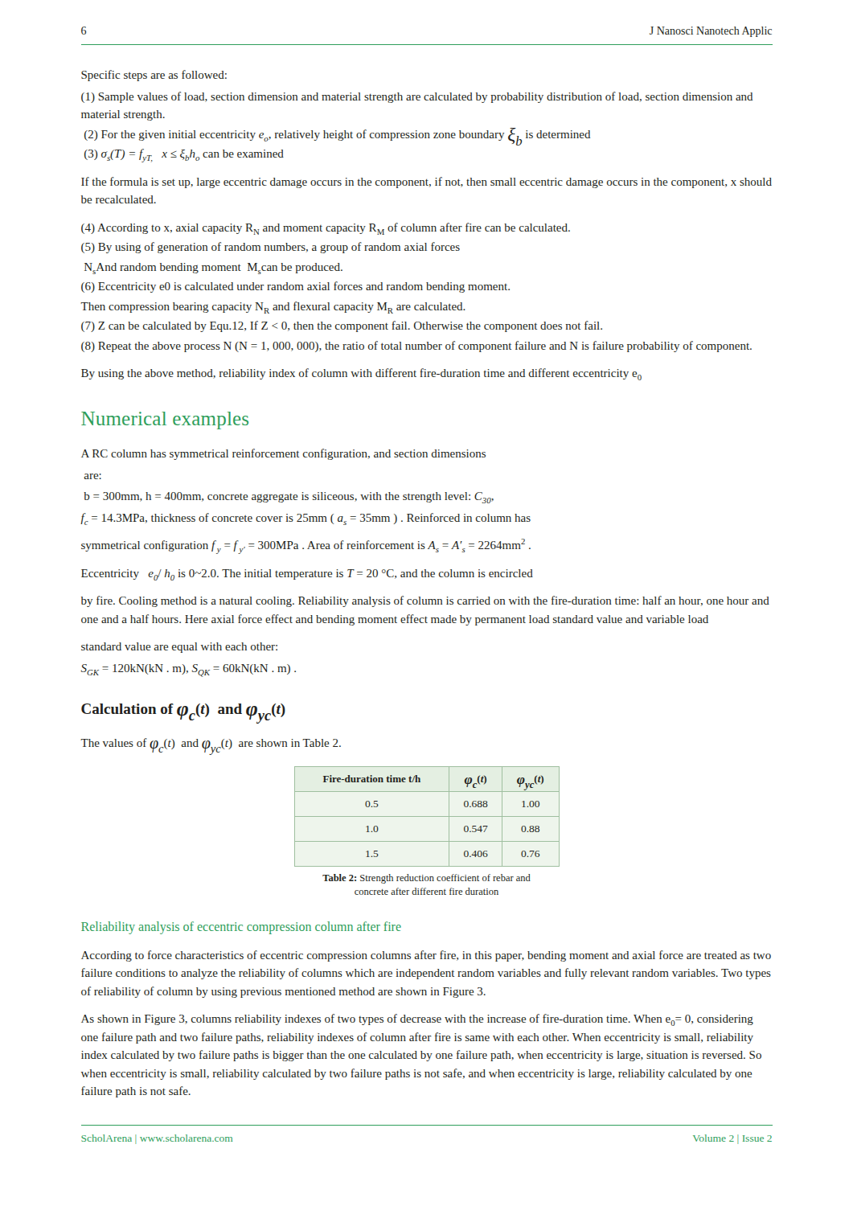6 J Nanosci Nanotech Applic
Specific steps are as followed:
(1) Sample values of load, section dimension and material strength are calculated by probability distribution of load, section dimension and material strength.
(2) For the given initial eccentricity eo, relatively height of compression zone boundary ξb is determined
(3) σs(T) = fyT, x ≤ ξbho can be examined
If the formula is set up, large eccentric damage occurs in the component, if not, then small eccentric damage occurs in the component, x should be recalculated.
(4) According to x, axial capacity RN and moment capacity RM of column after fire can be calculated.
(5) By using of generation of random numbers, a group of random axial forces
NsAnd random bending moment Mscan be produced.
(6) Eccentricity e0 is calculated under random axial forces and random bending moment.
Then compression bearing capacity NR and flexural capacity MR are calculated.
(7) Z can be calculated by Equ.12, If Z < 0, then the component fail. Otherwise the component does not fail.
(8) Repeat the above process N (N = 1, 000, 000), the ratio of total number of component failure and N is failure probability of component.
By using the above method, reliability index of column with different fire-duration time and different eccentricity e0
Numerical examples
A RC column has symmetrical reinforcement configuration, and section dimensions
are:
b = 300mm, h = 400mm, concrete aggregate is siliceous, with the strength level: C30,
fc = 14.3MPa, thickness of concrete cover is 25mm ( as = 35mm ) . Reinforced in column has
symmetrical configuration f y = f y′ = 300MPa . Area of reinforcement is As = A′s = 2264mm2 .
Eccentricity e0/ h0 is 0~2.0. The initial temperature is T = 20 °C, and the column is encircled
by fire. Cooling method is a natural cooling. Reliability analysis of column is carried on with the fire-duration time: half an hour, one hour and one and a half hours. Here axial force effect and bending moment effect made by permanent load standard value and variable load
standard value are equal with each other:
SGK = 120kN(kN . m), SQK = 60kN(kN . m) .
Calculation of φc(t) and φyc(t)
The values of φc(t) and φyc(t) are shown in Table 2.
| Fire-duration time t/h | φ c ( t ) | φ yc ( t ) |
| --- | --- | --- |
| 0.5 | 0.688 | 1.00 |
| 1.0 | 0.547 | 0.88 |
| 1.5 | 0.406 | 0.76 |
Table 2: Strength reduction coefficient of rebar and concrete after different fire duration
Reliability analysis of eccentric compression column after fire
According to force characteristics of eccentric compression columns after fire, in this paper, bending moment and axial force are treated as two failure conditions to analyze the reliability of columns which are independent random variables and fully relevant random variables. Two types of reliability of column by using previous mentioned method are shown in Figure 3.
As shown in Figure 3, columns reliability indexes of two types of decrease with the increase of fire-duration time. When e0= 0, considering one failure path and two failure paths, reliability indexes of column after fire is same with each other. When eccentricity is small, reliability index calculated by two failure paths is bigger than the one calculated by one failure path, when eccentricity is large, situation is reversed. So when eccentricity is small, reliability calculated by two failure paths is not safe, and when eccentricity is large, reliability calculated by one failure path is not safe.
ScholArena | www.scholarena.com Volume 2 | Issue 2